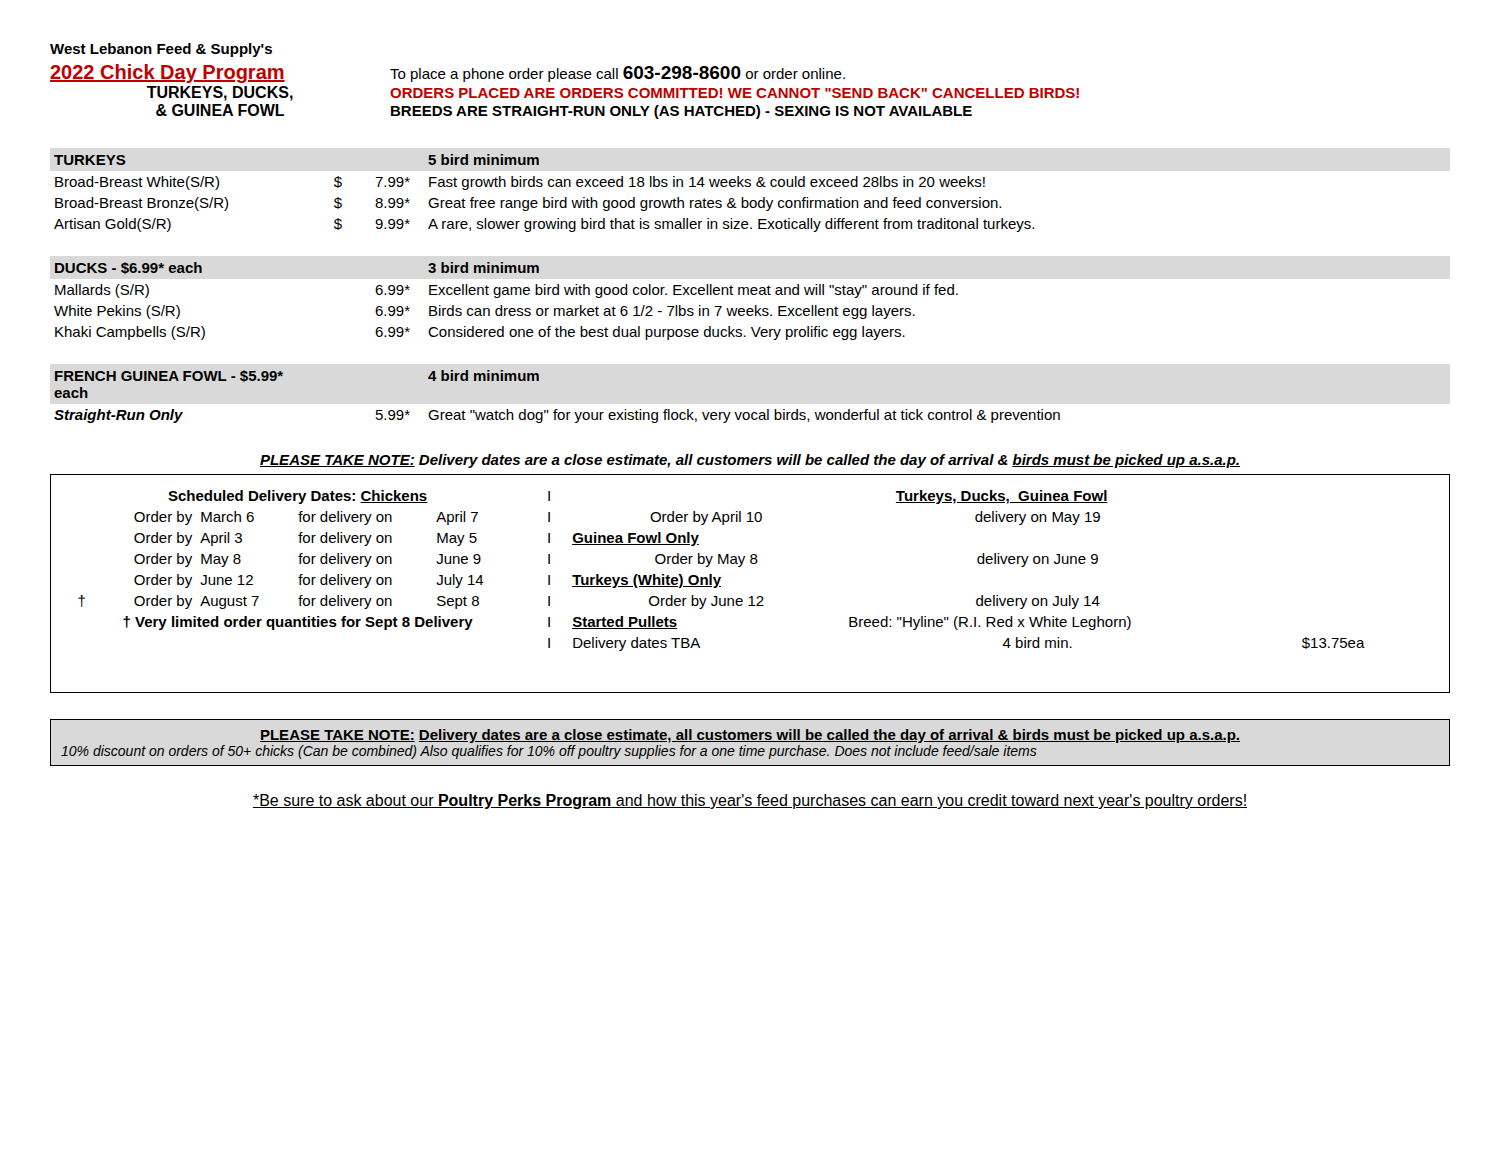West Lebanon Feed & Supply's
2022 Chick Day Program
To place a phone order please call 603-298-8600 or order online.
TURKEYS, DUCKS,
ORDERS PLACED ARE ORDERS COMMITTED! WE CANNOT "SEND BACK" CANCELLED BIRDS!
& GUINEA FOWL
BREEDS ARE STRAIGHT-RUN ONLY (AS HATCHED) - SEXING IS NOT AVAILABLE
| TURKEYS | | | 5 bird minimum |
| Broad-Breast White(S/R) | $ | 7.99* | Fast growth birds can exceed 18 lbs in 14 weeks & could exceed 28lbs in 20 weeks! |
| Broad-Breast Bronze(S/R) | $ | 8.99* | Great free range bird with good growth rates & body confirmation and feed conversion. |
| Artisan Gold(S/R) | $ | 9.99* | A rare, slower growing bird that is smaller in size. Exotically different from traditonal turkeys. |
| DUCKS - $6.99* each | | | 3 bird minimum |
| Mallards (S/R) | | 6.99* | Excellent game bird with good color. Excellent meat and will "stay" around if fed. |
| White Pekins (S/R) | | 6.99* | Birds can dress or market at 6 1/2 - 7lbs in 7 weeks. Excellent egg layers. |
| Khaki Campbells (S/R) | | 6.99* | Considered one of the best dual purpose ducks. Very prolific egg layers. |
| FRENCH GUINEA FOWL - $5.99* each | | | 4 bird minimum |
| Straight-Run Only | | 5.99* | Great "watch dog" for your existing flock, very vocal birds, wonderful at tick control & prevention |
PLEASE TAKE NOTE: Delivery dates are a close estimate, all customers will be called the day of arrival & birds must be picked up a.s.a.p.
| Scheduled Delivery Dates: Chickens | I | Turkeys, Ducks, Guinea Fowl |
| | Order by | March 6 | for delivery on | April 7 | I | Order by April 10 | delivery on May 19 | |
| | Order by | April 3 | for delivery on | May 5 | I | Guinea Fowl Only |
| | Order by | May 8 | for delivery on | June 9 | I | Order by May 8 | delivery on June 9 | |
| | Order by | June 12 | for delivery on | July 14 | I | Turkeys (White) Only |
| † | Order by | August 7 | for delivery on | Sept 8 | I | Order by June 12 | delivery on July 14 | |
| † Very limited order quantities for Sept 8 Delivery | I | Started Pullets | Breed: "Hyline" (R.I. Red x White Leghorn) |
| | I | Delivery dates TBA | 4 bird min. | $13.75ea |
PLEASE TAKE NOTE: Delivery dates are a close estimate, all customers will be called the day of arrival & birds must be picked up a.s.a.p.
10% discount on orders of 50+ chicks (Can be combined) Also qualifies for 10% off poultry supplies for a one time purchase. Does not include feed/sale items
*Be sure to ask about our Poultry Perks Program and how this year's feed purchases can earn you credit toward next year's poultry orders!